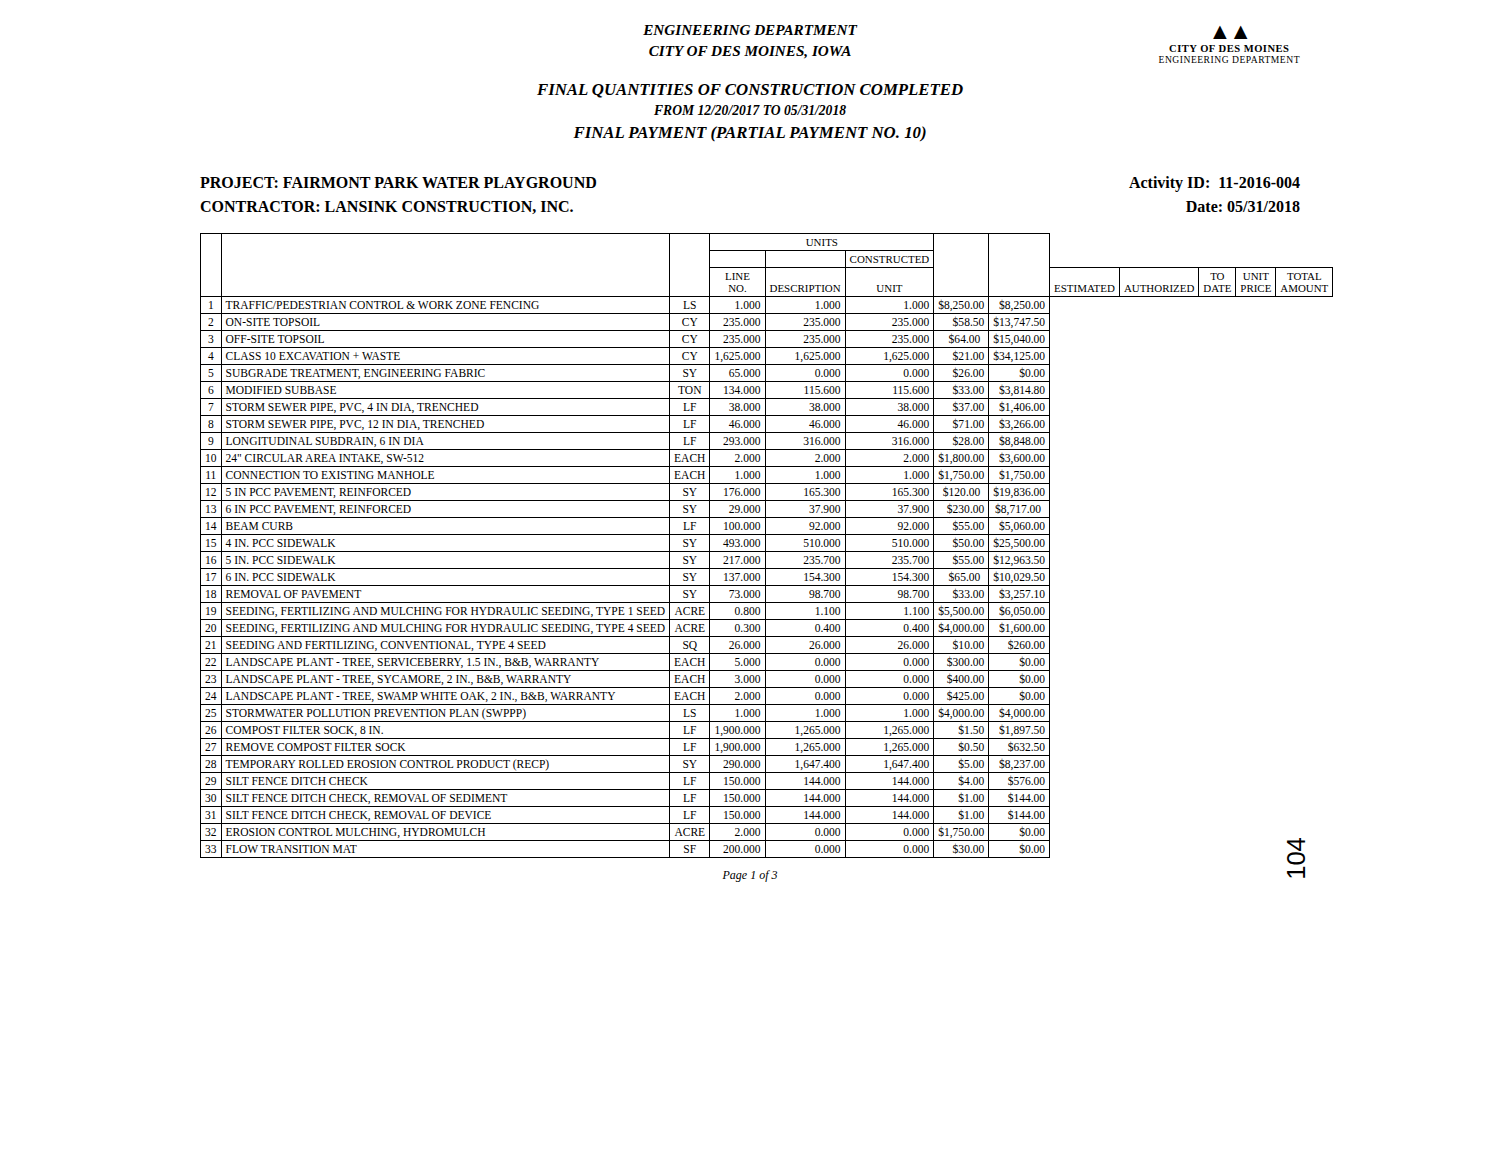▲▲
CITY OF DES MOINES
ENGINEERING DEPARTMENT
ENGINEERING DEPARTMENT
CITY OF DES MOINES, IOWA
FINAL QUANTITIES OF CONSTRUCTION COMPLETED
FROM 12/20/2017 TO 05/31/2018
FINAL PAYMENT (PARTIAL PAYMENT NO. 10)
PROJECT: FAIRMONT PARK WATER PLAYGROUND
CONTRACTOR: LANSINK CONSTRUCTION, INC.
Activity ID: 11-2016-004
Date: 05/31/2018
| | | | UNITS | | |
| --- | --- | --- | --- | --- | --- |
| | | CONSTRUCTED |
| LINE NO. | DESCRIPTION | UNIT | ESTIMATED | AUTHORIZED | TO DATE | UNIT PRICE | TOTAL AMOUNT |
| 1 | TRAFFIC/PEDESTRIAN CONTROL & WORK ZONE FENCING | LS | 1.000 | 1.000 | 1.000 | $8,250.00 | $8,250.00 |
| 2 | ON-SITE TOPSOIL | CY | 235.000 | 235.000 | 235.000 | $58.50 | $13,747.50 |
| 3 | OFF-SITE TOPSOIL | CY | 235.000 | 235.000 | 235.000 | $64.00 | $15,040.00 |
| 4 | CLASS 10 EXCAVATION + WASTE | CY | 1,625.000 | 1,625.000 | 1,625.000 | $21.00 | $34,125.00 |
| 5 | SUBGRADE TREATMENT, ENGINEERING FABRIC | SY | 65.000 | 0.000 | 0.000 | $26.00 | $0.00 |
| 6 | MODIFIED SUBBASE | TON | 134.000 | 115.600 | 115.600 | $33.00 | $3,814.80 |
| 7 | STORM SEWER PIPE, PVC, 4 IN DIA, TRENCHED | LF | 38.000 | 38.000 | 38.000 | $37.00 | $1,406.00 |
| 8 | STORM SEWER PIPE, PVC, 12 IN DIA, TRENCHED | LF | 46.000 | 46.000 | 46.000 | $71.00 | $3,266.00 |
| 9 | LONGITUDINAL SUBDRAIN, 6 IN DIA | LF | 293.000 | 316.000 | 316.000 | $28.00 | $8,848.00 |
| 10 | 24" CIRCULAR AREA INTAKE, SW-512 | EACH | 2.000 | 2.000 | 2.000 | $1,800.00 | $3,600.00 |
| 11 | CONNECTION TO EXISTING MANHOLE | EACH | 1.000 | 1.000 | 1.000 | $1,750.00 | $1,750.00 |
| 12 | 5 IN PCC PAVEMENT, REINFORCED | SY | 176.000 | 165.300 | 165.300 | $120.00 | $19,836.00 |
| 13 | 6 IN PCC PAVEMENT, REINFORCED | SY | 29.000 | 37.900 | 37.900 | $230.00 | $8,717.00 |
| 14 | BEAM CURB | LF | 100.000 | 92.000 | 92.000 | $55.00 | $5,060.00 |
| 15 | 4 IN. PCC SIDEWALK | SY | 493.000 | 510.000 | 510.000 | $50.00 | $25,500.00 |
| 16 | 5 IN. PCC SIDEWALK | SY | 217.000 | 235.700 | 235.700 | $55.00 | $12,963.50 |
| 17 | 6 IN. PCC SIDEWALK | SY | 137.000 | 154.300 | 154.300 | $65.00 | $10,029.50 |
| 18 | REMOVAL OF PAVEMENT | SY | 73.000 | 98.700 | 98.700 | $33.00 | $3,257.10 |
| 19 | SEEDING, FERTILIZING AND MULCHING FOR HYDRAULIC SEEDING, TYPE 1 SEED | ACRE | 0.800 | 1.100 | 1.100 | $5,500.00 | $6,050.00 |
| 20 | SEEDING, FERTILIZING AND MULCHING FOR HYDRAULIC SEEDING, TYPE 4 SEED | ACRE | 0.300 | 0.400 | 0.400 | $4,000.00 | $1,600.00 |
| 21 | SEEDING AND FERTILIZING, CONVENTIONAL, TYPE 4 SEED | SQ | 26.000 | 26.000 | 26.000 | $10.00 | $260.00 |
| 22 | LANDSCAPE PLANT - TREE, SERVICEBERRY, 1.5 IN., B&B, WARRANTY | EACH | 5.000 | 0.000 | 0.000 | $300.00 | $0.00 |
| 23 | LANDSCAPE PLANT - TREE, SYCAMORE, 2 IN., B&B, WARRANTY | EACH | 3.000 | 0.000 | 0.000 | $400.00 | $0.00 |
| 24 | LANDSCAPE PLANT - TREE, SWAMP WHITE OAK, 2 IN., B&B, WARRANTY | EACH | 2.000 | 0.000 | 0.000 | $425.00 | $0.00 |
| 25 | STORMWATER POLLUTION PREVENTION PLAN (SWPPP) | LS | 1.000 | 1.000 | 1.000 | $4,000.00 | $4,000.00 |
| 26 | COMPOST FILTER SOCK, 8 IN. | LF | 1,900.000 | 1,265.000 | 1,265.000 | $1.50 | $1,897.50 |
| 27 | REMOVE COMPOST FILTER SOCK | LF | 1,900.000 | 1,265.000 | 1,265.000 | $0.50 | $632.50 |
| 28 | TEMPORARY ROLLED EROSION CONTROL PRODUCT (RECP) | SY | 290.000 | 1,647.400 | 1,647.400 | $5.00 | $8,237.00 |
| 29 | SILT FENCE DITCH CHECK | LF | 150.000 | 144.000 | 144.000 | $4.00 | $576.00 |
| 30 | SILT FENCE DITCH CHECK, REMOVAL OF SEDIMENT | LF | 150.000 | 144.000 | 144.000 | $1.00 | $144.00 |
| 31 | SILT FENCE DITCH CHECK, REMOVAL OF DEVICE | LF | 150.000 | 144.000 | 144.000 | $1.00 | $144.00 |
| 32 | EROSION CONTROL MULCHING, HYDROMULCH | ACRE | 2.000 | 0.000 | 0.000 | $1,750.00 | $0.00 |
| 33 | FLOW TRANSITION MAT | SF | 200.000 | 0.000 | 0.000 | $30.00 | $0.00 |
Page 1 of 3
104